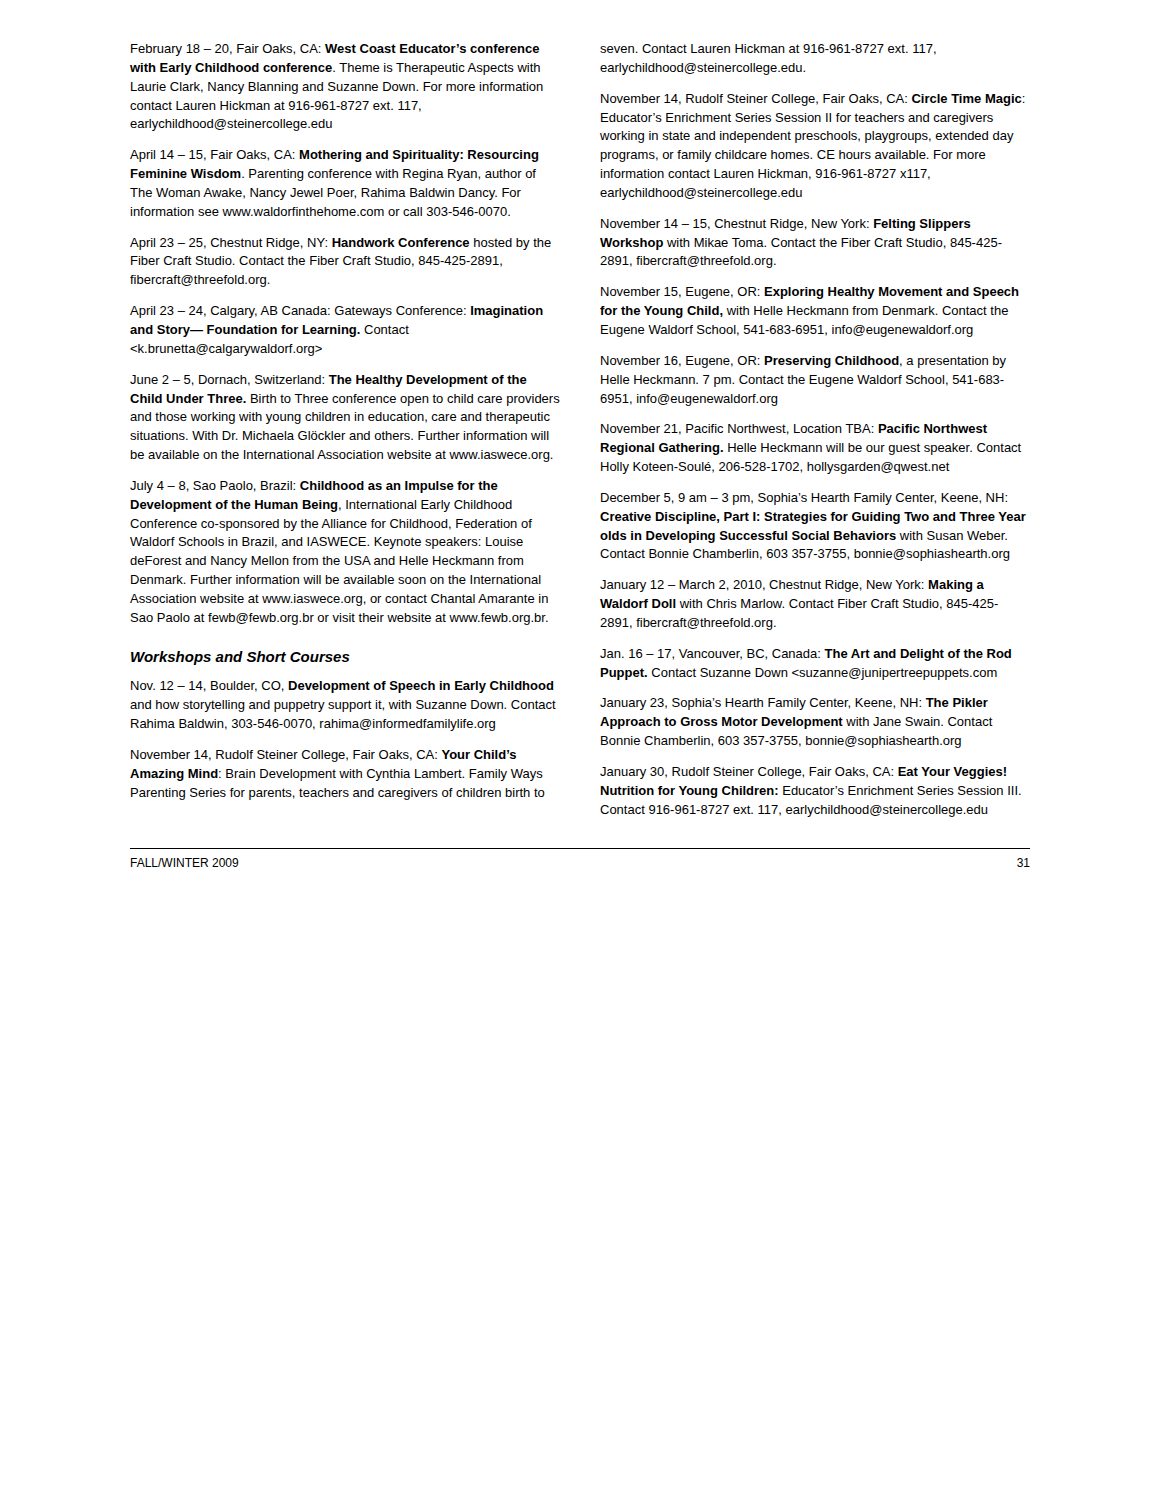February 18 – 20, Fair Oaks, CA: West Coast Educator’s conference with Early Childhood conference. Theme is Therapeutic Aspects with Laurie Clark, Nancy Blanning and Suzanne Down. For more information contact Lauren Hickman at 916-961-8727 ext. 117, earlychildhood@steinercollege.edu
April 14 – 15, Fair Oaks, CA: Mothering and Spirituality: Resourcing Feminine Wisdom. Parenting conference with Regina Ryan, author of The Woman Awake, Nancy Jewel Poer, Rahima Baldwin Dancy. For information see www.waldorfinthehome.com or call 303-546-0070.
April 23 – 25, Chestnut Ridge, NY: Handwork Conference hosted by the Fiber Craft Studio. Contact the Fiber Craft Studio, 845-425-2891, fibercraft@threefold.org.
April 23 – 24, Calgary, AB Canada: Gateways Conference: Imagination and Story— Foundation for Learning. Contact <k.brunetta@calgarywaldorf.org>
June 2 – 5, Dornach, Switzerland: The Healthy Development of the Child Under Three. Birth to Three conference open to child care providers and those working with young children in education, care and therapeutic situations. With Dr. Michaela Glöckler and others. Further information will be available on the International Association website at www.iaswece.org.
July 4 – 8, Sao Paolo, Brazil: Childhood as an Impulse for the Development of the Human Being, International Early Childhood Conference co-sponsored by the Alliance for Childhood, Federation of Waldorf Schools in Brazil, and IASWECE. Keynote speakers: Louise deForest and Nancy Mellon from the USA and Helle Heckmann from Denmark. Further information will be available soon on the International Association website at www.iaswece.org, or contact Chantal Amarante in Sao Paolo at fewb@fewb.org.br or visit their website at www.fewb.org.br.
Workshops and Short Courses
Nov. 12 – 14, Boulder, CO, Development of Speech in Early Childhood and how storytelling and puppetry support it, with Suzanne Down. Contact Rahima Baldwin, 303-546-0070, rahima@informedfamilylife.org
November 14, Rudolf Steiner College, Fair Oaks, CA: Your Child’s Amazing Mind: Brain Development with Cynthia Lambert. Family Ways Parenting Series for parents, teachers and caregivers of children birth to seven. Contact Lauren Hickman at 916-961-8727 ext. 117, earlychildhood@steinercollege.edu.
November 14, Rudolf Steiner College, Fair Oaks, CA: Circle Time Magic: Educator’s Enrichment Series Session II for teachers and caregivers working in state and independent preschools, playgroups, extended day programs, or family childcare homes. CE hours available. For more information contact Lauren Hickman, 916-961-8727 x117, earlychildhood@steinercollege.edu
November 14 – 15, Chestnut Ridge, New York: Felting Slippers Workshop with Mikae Toma. Contact the Fiber Craft Studio, 845-425-2891, fibercraft@threefold.org.
November 15, Eugene, OR: Exploring Healthy Movement and Speech for the Young Child, with Helle Heckmann from Denmark. Contact the Eugene Waldorf School, 541-683-6951, info@eugenewaldorf.org
November 16, Eugene, OR: Preserving Childhood, a presentation by Helle Heckmann. 7 pm. Contact the Eugene Waldorf School, 541-683-6951, info@eugenewaldorf.org
November 21, Pacific Northwest, Location TBA: Pacific Northwest Regional Gathering. Helle Heckmann will be our guest speaker. Contact Holly Koteen-Soulé, 206-528-1702, hollysgarden@qwest.net
December 5, 9 am – 3 pm, Sophia’s Hearth Family Center, Keene, NH: Creative Discipline, Part I: Strategies for Guiding Two and Three Year olds in Developing Successful Social Behaviors with Susan Weber. Contact Bonnie Chamberlin, 603 357-3755, bonnie@sophiashearth.org
January 12 – March 2, 2010, Chestnut Ridge, New York: Making a Waldorf Doll with Chris Marlow. Contact Fiber Craft Studio, 845-425-2891, fibercraft@threefold.org.
Jan. 16 – 17, Vancouver, BC, Canada: The Art and Delight of the Rod Puppet. Contact Suzanne Down <suzanne@junipertreepuppets.com
January 23, Sophia’s Hearth Family Center, Keene, NH: The Pikler Approach to Gross Motor Development with Jane Swain. Contact Bonnie Chamberlin, 603 357-3755, bonnie@sophiashearth.org
January 30, Rudolf Steiner College, Fair Oaks, CA: Eat Your Veggies! Nutrition for Young Children: Educator’s Enrichment Series Session III. Contact 916-961-8727 ext. 117, earlychildhood@steinercollege.edu
FALL/WINTER 2009 31